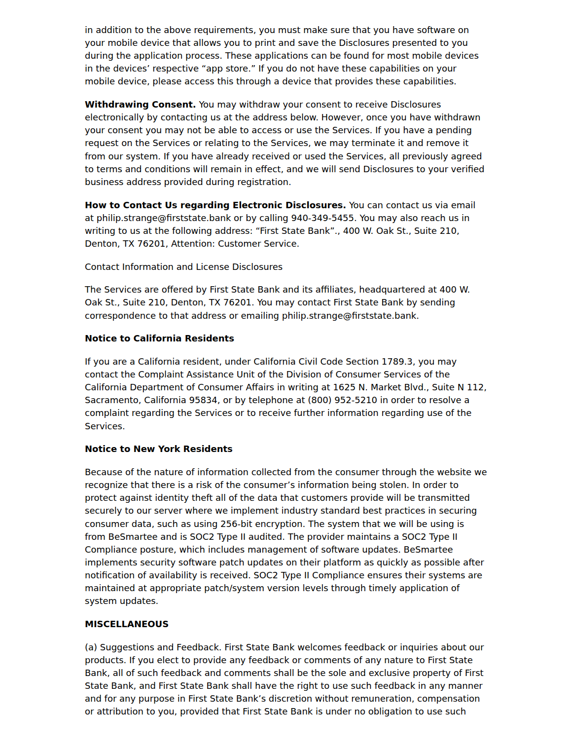in addition to the above requirements, you must make sure that you have software on your mobile device that allows you to print and save the Disclosures presented to you during the application process. These applications can be found for most mobile devices in the devices’ respective “app store.” If you do not have these capabilities on your mobile device, please access this through a device that provides these capabilities.
Withdrawing Consent. You may withdraw your consent to receive Disclosures electronically by contacting us at the address below. However, once you have withdrawn your consent you may not be able to access or use the Services. If you have a pending request on the Services or relating to the Services, we may terminate it and remove it from our system. If you have already received or used the Services, all previously agreed to terms and conditions will remain in effect, and we will send Disclosures to your verified business address provided during registration.
How to Contact Us regarding Electronic Disclosures. You can contact us via email at philip.strange@firststate.bank or by calling 940-349-5455. You may also reach us in writing to us at the following address: “First State Bank”., 400 W. Oak St., Suite 210, Denton, TX 76201, Attention: Customer Service.
Contact Information and License Disclosures
The Services are offered by First State Bank and its affiliates, headquartered at 400 W. Oak St., Suite 210, Denton, TX 76201. You may contact First State Bank by sending correspondence to that address or emailing philip.strange@firststate.bank.
Notice to California Residents
If you are a California resident, under California Civil Code Section 1789.3, you may contact the Complaint Assistance Unit of the Division of Consumer Services of the California Department of Consumer Affairs in writing at 1625 N. Market Blvd., Suite N 112, Sacramento, California 95834, or by telephone at (800) 952-5210 in order to resolve a complaint regarding the Services or to receive further information regarding use of the Services.
Notice to New York Residents
Because of the nature of information collected from the consumer through the website we recognize that there is a risk of the consumer’s information being stolen. In order to protect against identity theft all of the data that customers provide will be transmitted securely to our server where we implement industry standard best practices in securing consumer data, such as using 256-bit encryption. The system that we will be using is from BeSmartee and is SOC2 Type II audited. The provider maintains a SOC2 Type II Compliance posture, which includes management of software updates. BeSmartee implements security software patch updates on their platform as quickly as possible after notification of availability is received. SOC2 Type II Compliance ensures their systems are maintained at appropriate patch/system version levels through timely application of system updates.
MISCELLANEOUS
(a) Suggestions and Feedback. First State Bank welcomes feedback or inquiries about our products. If you elect to provide any feedback or comments of any nature to First State Bank, all of such feedback and comments shall be the sole and exclusive property of First State Bank, and First State Bank shall have the right to use such feedback in any manner and for any purpose in First State Bank’s discretion without remuneration, compensation or attribution to you, provided that First State Bank is under no obligation to use such